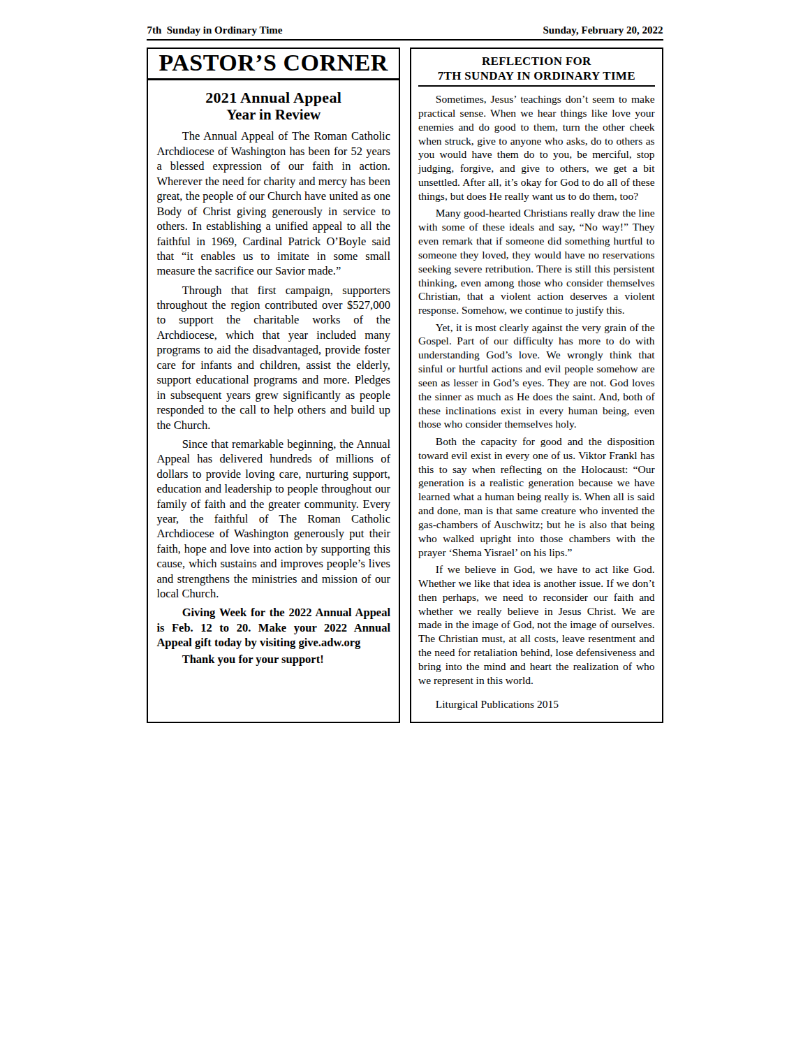7th Sunday in Ordinary Time
Sunday, February 20, 2022
Pastor’s Corner
2021 Annual Appeal
Year in Review
The Annual Appeal of The Roman Catholic Archdiocese of Washington has been for 52 years a blessed expression of our faith in action. Wherever the need for charity and mercy has been great, the people of our Church have united as one Body of Christ giving generously in service to others. In establishing a unified appeal to all the faithful in 1969, Cardinal Patrick O’Boyle said that “it enables us to imitate in some small measure the sacrifice our Savior made.”
Through that first campaign, supporters throughout the region contributed over $527,000 to support the charitable works of the Archdiocese, which that year included many programs to aid the disadvantaged, provide foster care for infants and children, assist the elderly, support educational programs and more. Pledges in subsequent years grew significantly as people responded to the call to help others and build up the Church.
Since that remarkable beginning, the Annual Appeal has delivered hundreds of millions of dollars to provide loving care, nurturing support, education and leadership to people throughout our family of faith and the greater community. Every year, the faithful of The Roman Catholic Archdiocese of Washington generously put their faith, hope and love into action by supporting this cause, which sustains and improves people’s lives and strengthens the ministries and mission of our local Church.
Giving Week for the 2022 Annual Appeal is Feb. 12 to 20. Make your 2022 Annual Appeal gift today by visiting give.adw.org Thank you for your support!
Reflection for 7th Sunday in Ordinary Time
Sometimes, Jesus’ teachings don’t seem to make practical sense. When we hear things like love your enemies and do good to them, turn the other cheek when struck, give to anyone who asks, do to others as you would have them do to you, be merciful, stop judging, forgive, and give to others, we get a bit unsettled. After all, it’s okay for God to do all of these things, but does He really want us to do them, too?
Many good-hearted Christians really draw the line with some of these ideals and say, “No way!” They even remark that if someone did something hurtful to someone they loved, they would have no reservations seeking severe retribution. There is still this persistent thinking, even among those who consider themselves Christian, that a violent action deserves a violent response. Somehow, we continue to justify this.
Yet, it is most clearly against the very grain of the Gospel. Part of our difficulty has more to do with understanding God’s love. We wrongly think that sinful or hurtful actions and evil people somehow are seen as lesser in God’s eyes. They are not. God loves the sinner as much as He does the saint. And, both of these inclinations exist in every human being, even those who consider themselves holy.
Both the capacity for good and the disposition toward evil exist in every one of us. Viktor Frankl has this to say when reflecting on the Holocaust: “Our generation is a realistic generation because we have learned what a human being really is. When all is said and done, man is that same creature who invented the gas-chambers of Auschwitz; but he is also that being who walked upright into those chambers with the prayer ‘Shema Yisrael’ on his lips.”
If we believe in God, we have to act like God. Whether we like that idea is another issue. If we don’t then perhaps, we need to reconsider our faith and whether we really believe in Jesus Christ. We are made in the image of God, not the image of ourselves. The Christian must, at all costs, leave resentment and the need for retaliation behind, lose defensiveness and bring into the mind and heart the realization of who we represent in this world.
Liturgical Publications 2015